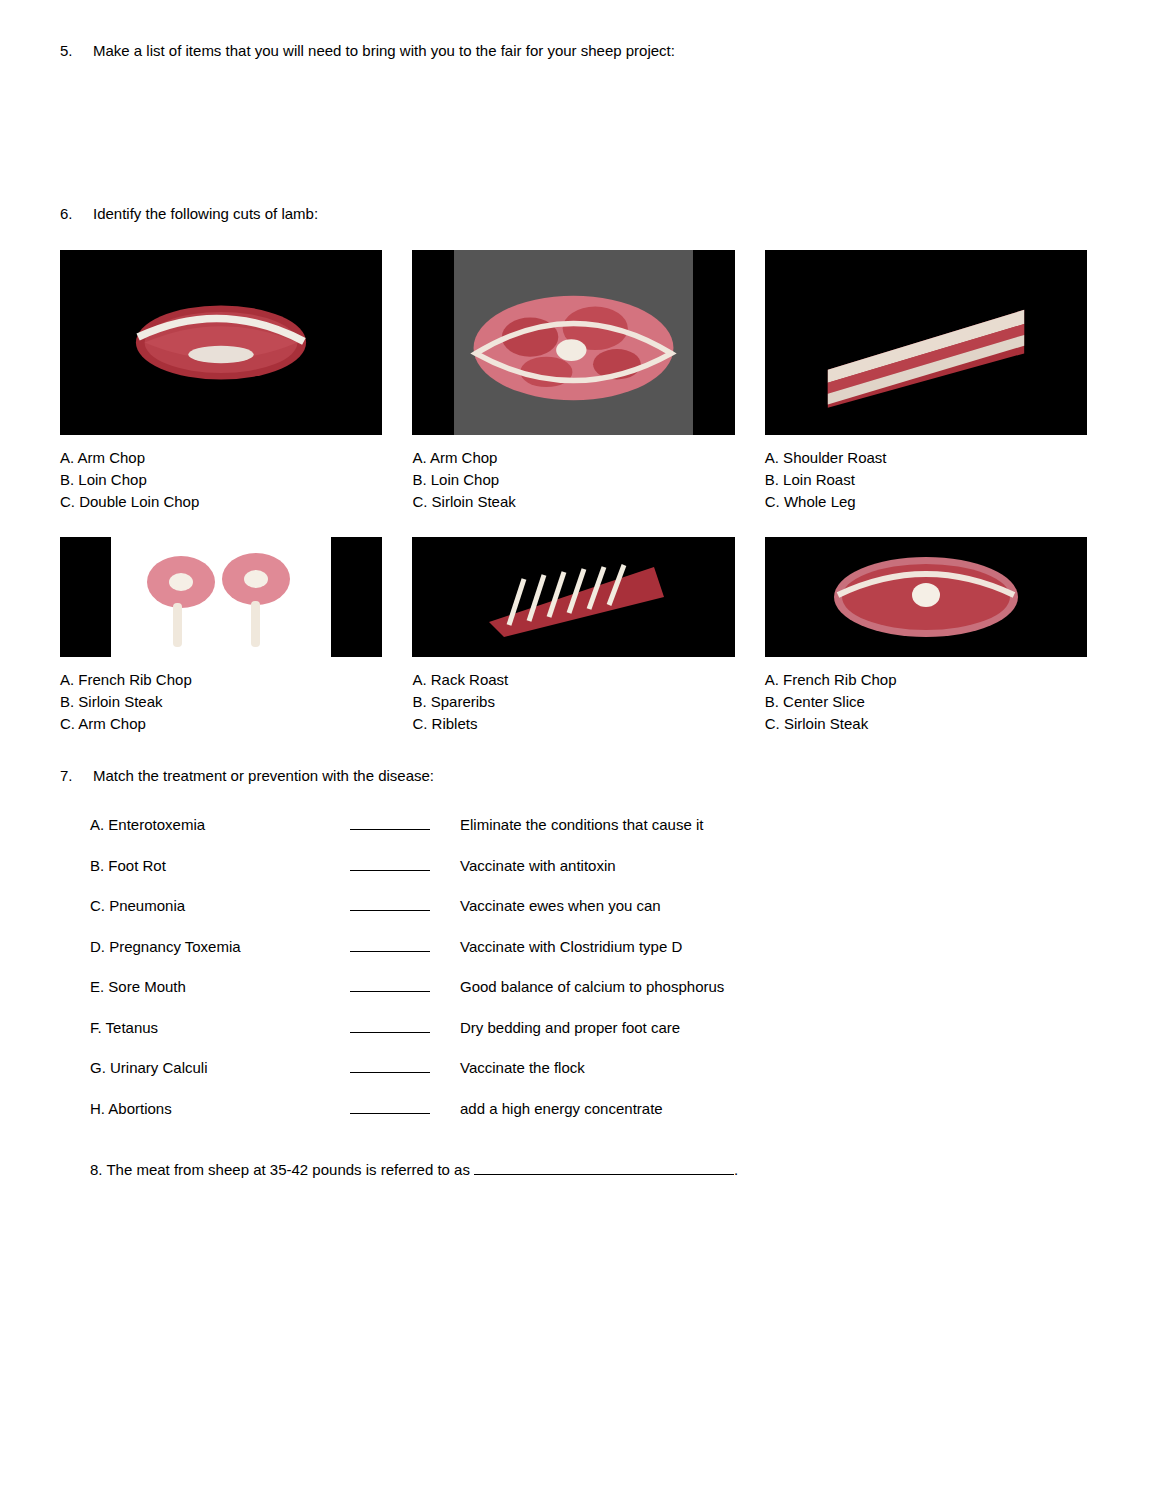5. Make a list of items that you will need to bring with you to the fair for your sheep project:
6. Identify the following cuts of lamb:
A. Arm Chop
B. Loin Chop
C. Double Loin Chop
A. Arm Chop
B. Loin Chop
C. Sirloin Steak
A. Shoulder Roast
B. Loin Roast
C. Whole Leg
A. French Rib Chop
B. Sirloin Steak
C. Arm Chop
A. Rack Roast
B. Spareribs
C. Riblets
A. French Rib Chop
B. Center Slice
C. Sirloin Steak
7. Match the treatment or prevention with the disease:
| A. Enterotoxemia | | Eliminate the conditions that cause it |
| B. Foot Rot | | Vaccinate with antitoxin |
| C. Pneumonia | | Vaccinate ewes when you can |
| D. Pregnancy Toxemia | | Vaccinate with Clostridium type D |
| E. Sore Mouth | | Good balance of calcium to phosphorus |
| F. Tetanus | | Dry bedding and proper foot care |
| G. Urinary Calculi | | Vaccinate the flock |
| H. Abortions | | add a high energy concentrate |
8. The meat from sheep at 35-42 pounds is referred to as .